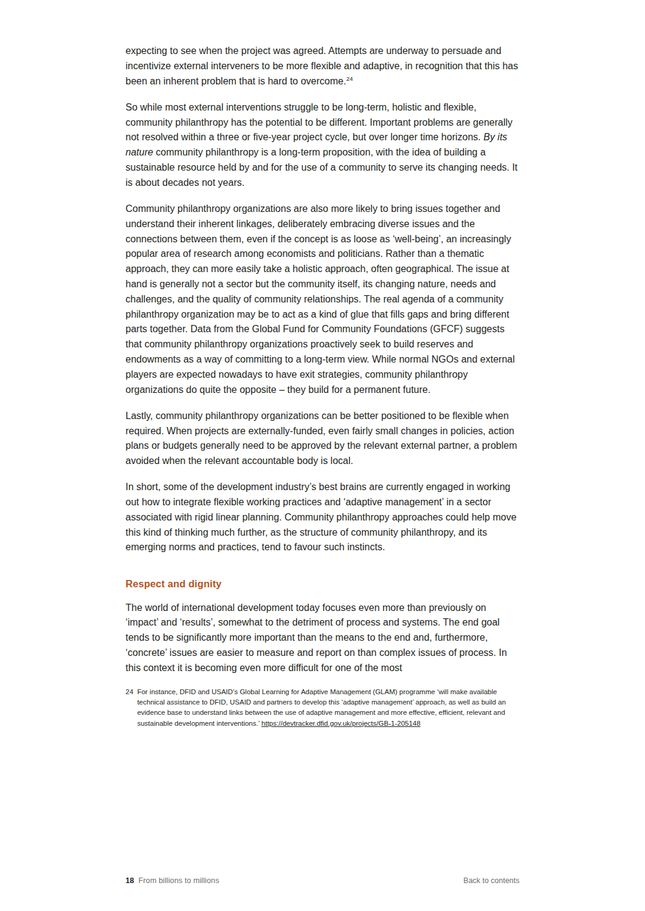expecting to see when the project was agreed. Attempts are underway to persuade and incentivize external interveners to be more flexible and adaptive, in recognition that this has been an inherent problem that is hard to overcome.24
So while most external interventions struggle to be long-term, holistic and flexible, community philanthropy has the potential to be different. Important problems are generally not resolved within a three or five-year project cycle, but over longer time horizons. By its nature community philanthropy is a long-term proposition, with the idea of building a sustainable resource held by and for the use of a community to serve its changing needs. It is about decades not years.
Community philanthropy organizations are also more likely to bring issues together and understand their inherent linkages, deliberately embracing diverse issues and the connections between them, even if the concept is as loose as ‘well-being’, an increasingly popular area of research among economists and politicians. Rather than a thematic approach, they can more easily take a holistic approach, often geographical. The issue at hand is generally not a sector but the community itself, its changing nature, needs and challenges, and the quality of community relationships. The real agenda of a community philanthropy organization may be to act as a kind of glue that fills gaps and bring different parts together. Data from the Global Fund for Community Foundations (GFCF) suggests that community philanthropy organizations proactively seek to build reserves and endowments as a way of committing to a long-term view. While normal NGOs and external players are expected nowadays to have exit strategies, community philanthropy organizations do quite the opposite – they build for a permanent future.
Lastly, community philanthropy organizations can be better positioned to be flexible when required. When projects are externally-funded, even fairly small changes in policies, action plans or budgets generally need to be approved by the relevant external partner, a problem avoided when the relevant accountable body is local.
In short, some of the development industry’s best brains are currently engaged in working out how to integrate flexible working practices and ‘adaptive management’ in a sector associated with rigid linear planning. Community philanthropy approaches could help move this kind of thinking much further, as the structure of community philanthropy, and its emerging norms and practices, tend to favour such instincts.
Respect and dignity
The world of international development today focuses even more than previously on ‘impact’ and ‘results’, somewhat to the detriment of process and systems. The end goal tends to be significantly more important than the means to the end and, furthermore, ‘concrete’ issues are easier to measure and report on than complex issues of process. In this context it is becoming even more difficult for one of the most
24 For instance, DFID and USAID’s Global Learning for Adaptive Management (GLAM) programme ‘will make available technical assistance to DFID, USAID and partners to develop this ‘adaptive management’ approach, as well as build an evidence base to understand links between the use of adaptive management and more effective, efficient, relevant and sustainable development interventions.’ https://devtracker.dfid.gov.uk/projects/GB-1-205148
18 From billions to millions
Back to contents